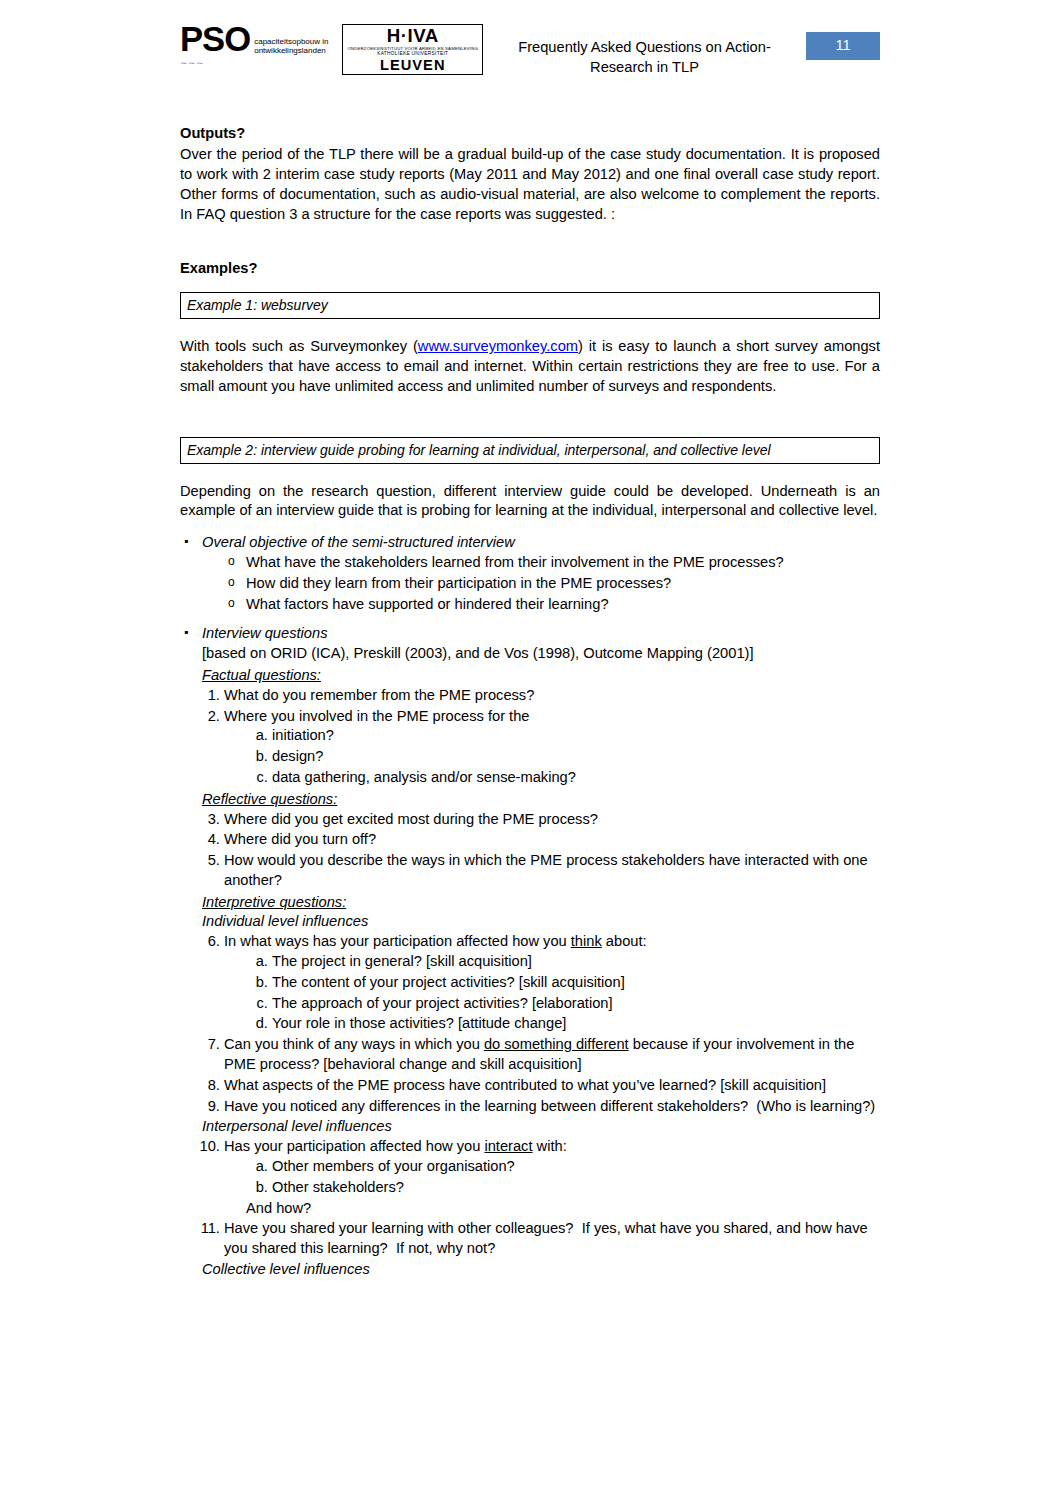PSO
∼∼∼
capaciteitsopbouw in
ontwikkelingslanden
H·IVA
ONDERZOEKSINSTITUUT VOOR ARBEID EN SAMENLEVING
KATHOLIEKE UNIVERSITEIT
LEUVEN
Frequently Asked Questions on Action-Research in TLP
11
Outputs?
Over the period of the TLP there will be a gradual build-up of the case study documentation. It is proposed to work with 2 interim case study reports (May 2011 and May 2012) and one final overall case study report. Other forms of documentation, such as audio-visual material, are also welcome to complement the reports. In FAQ question 3 a structure for the case reports was suggested. :
Examples?
Example 1: websurvey
With tools such as Surveymonkey (www.surveymonkey.com) it is easy to launch a short survey amongst stakeholders that have access to email and internet. Within certain restrictions they are free to use. For a small amount you have unlimited access and unlimited number of surveys and respondents.
Example 2: interview guide probing for learning at individual, interpersonal, and collective level
Depending on the research question, different interview guide could be developed. Underneath is an example of an interview guide that is probing for learning at the individual, interpersonal and collective level.
Overal objective of the semi-structured interview
What have the stakeholders learned from their involvement in the PME processes?
How did they learn from their participation in the PME processes?
What factors have supported or hindered their learning?
Interview questions
[based on ORID (ICA), Preskill (2003), and de Vos (1998), Outcome Mapping (2001)]
Factual questions:
What do you remember from the PME process?
Where you involved in the PME process for the
initiation?
design?
data gathering, analysis and/or sense-making?
Reflective questions:
Where did you get excited most during the PME process?
Where did you turn off?
How would you describe the ways in which the PME process stakeholders have interacted with one another?
Interpretive questions:
Individual level influences
In what ways has your participation affected how you think about:
The project in general? [skill acquisition]
The content of your project activities? [skill acquisition]
The approach of your project activities? [elaboration]
Your role in those activities? [attitude change]
Can you think of any ways in which you do something different because if your involvement in the PME process? [behavioral change and skill acquisition]
What aspects of the PME process have contributed to what you’ve learned? [skill acquisition]
Have you noticed any differences in the learning between different stakeholders? (Who is learning?)
Interpersonal level influences
Has your participation affected how you interact with:
Other members of your organisation?
Other stakeholders?
And how?
Have you shared your learning with other colleagues? If yes, what have you shared, and how have you shared this learning? If not, why not?
Collective level influences